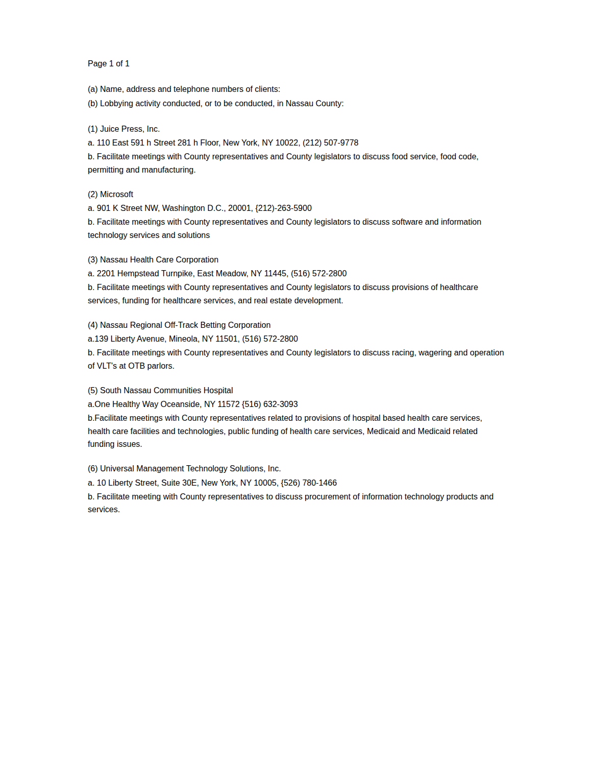Page 1 of 1
(a) Name, address and telephone numbers of clients:
(b) Lobbying activity conducted, or to be conducted, in Nassau County:
(1) Juice Press, Inc.
a. 110 East 591 h Street 281 h Floor, New York, NY 10022, (212) 507-9778
b. Facilitate meetings with County representatives and County legislators to discuss food service, food code, permitting and manufacturing.
(2) Microsoft
a. 901 K Street NW, Washington D.C., 20001, {212)-263-5900
b. Facilitate meetings with County representatives and County legislators to discuss software and information technology services and solutions
(3) Nassau Health Care Corporation
a. 2201 Hempstead Turnpike, East Meadow, NY 11445, (516) 572-2800
b. Facilitate meetings with County representatives and County legislators to discuss provisions of healthcare services, funding for healthcare services, and real estate development.
(4) Nassau Regional Off-Track Betting Corporation
a.139 Liberty Avenue, Mineola, NY 11501, (516) 572-2800
b. Facilitate meetings with County representatives and County legislators to discuss racing, wagering and operation of VLT's at OTB parlors.
(5) South Nassau Communities Hospital
a.One Healthy Way Oceanside, NY 11572 {516) 632-3093
b.Facilitate meetings with County representatives related to provisions of hospital based health care services, health care facilities and technologies, public funding of health care services, Medicaid and Medicaid related funding issues.
(6) Universal Management Technology Solutions, Inc.
a. 10 Liberty Street, Suite 30E, New York, NY 10005, {526) 780-1466
b. Facilitate meeting with County representatives to discuss procurement of information technology products and services.